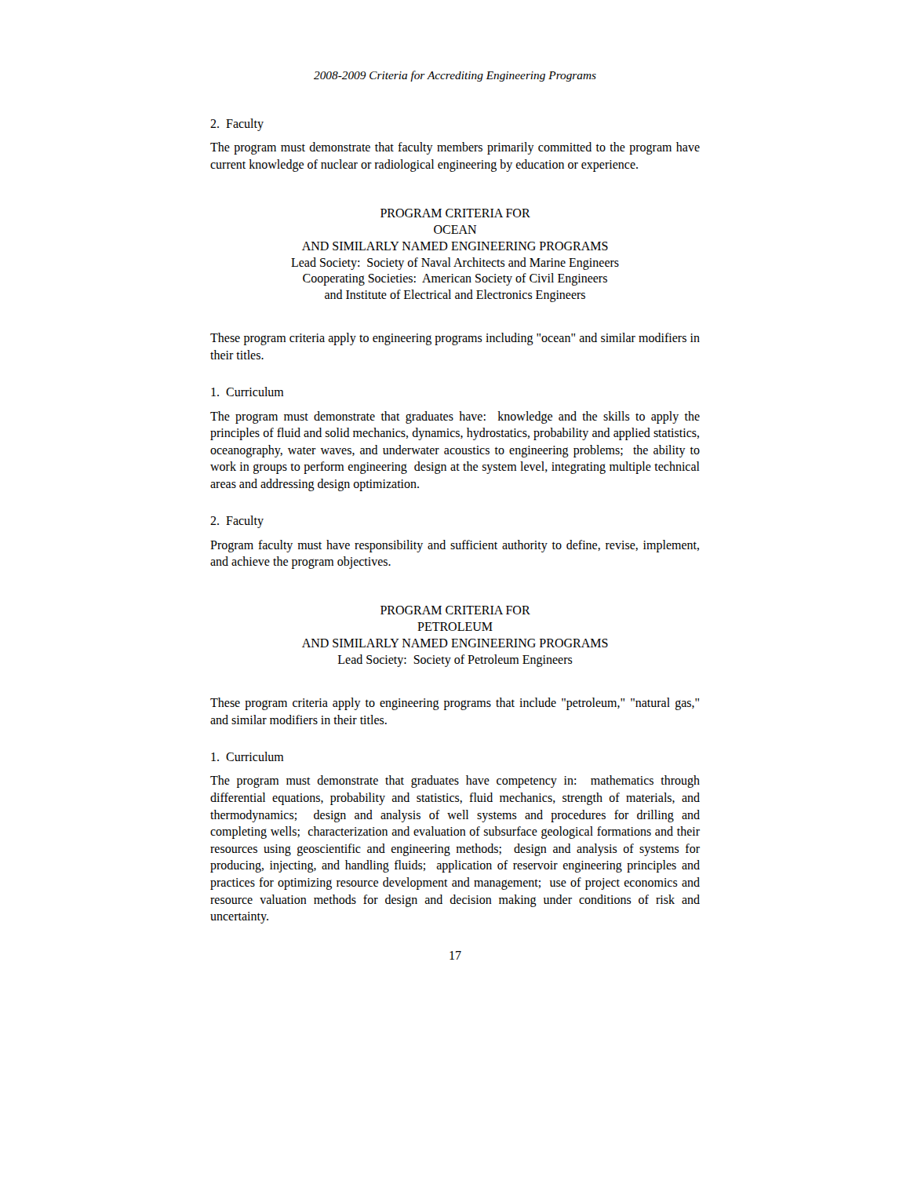2008-2009 Criteria for Accrediting Engineering Programs
2. Faculty
The program must demonstrate that faculty members primarily committed to the program have current knowledge of nuclear or radiological engineering by education or experience.
PROGRAM CRITERIA FOR
OCEAN
AND SIMILARLY NAMED ENGINEERING PROGRAMS
Lead Society: Society of Naval Architects and Marine Engineers
Cooperating Societies: American Society of Civil Engineers
and Institute of Electrical and Electronics Engineers
These program criteria apply to engineering programs including "ocean" and similar modifiers in their titles.
1. Curriculum
The program must demonstrate that graduates have: knowledge and the skills to apply the principles of fluid and solid mechanics, dynamics, hydrostatics, probability and applied statistics, oceanography, water waves, and underwater acoustics to engineering problems; the ability to work in groups to perform engineering design at the system level, integrating multiple technical areas and addressing design optimization.
2. Faculty
Program faculty must have responsibility and sufficient authority to define, revise, implement, and achieve the program objectives.
PROGRAM CRITERIA FOR
PETROLEUM
AND SIMILARLY NAMED ENGINEERING PROGRAMS
Lead Society: Society of Petroleum Engineers
These program criteria apply to engineering programs that include "petroleum," "natural gas," and similar modifiers in their titles.
1. Curriculum
The program must demonstrate that graduates have competency in: mathematics through differential equations, probability and statistics, fluid mechanics, strength of materials, and thermodynamics; design and analysis of well systems and procedures for drilling and completing wells; characterization and evaluation of subsurface geological formations and their resources using geoscientific and engineering methods; design and analysis of systems for producing, injecting, and handling fluids; application of reservoir engineering principles and practices for optimizing resource development and management; use of project economics and resource valuation methods for design and decision making under conditions of risk and uncertainty.
17